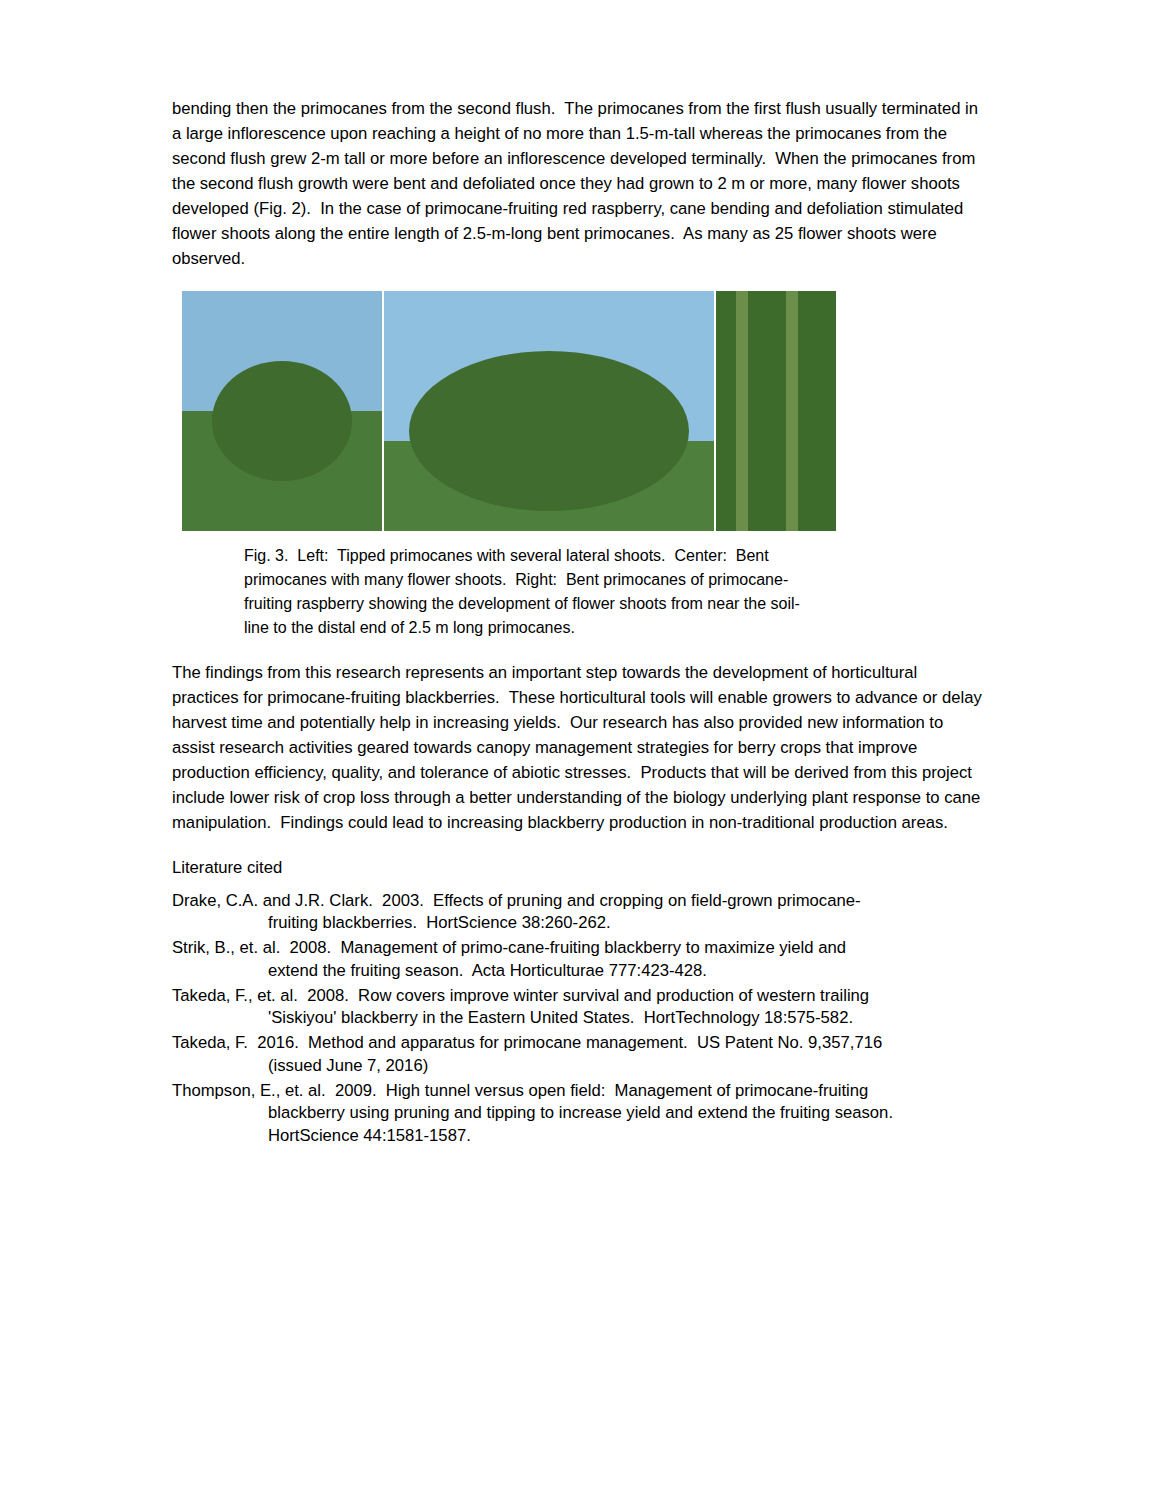bending then the primocanes from the second flush. The primocanes from the first flush usually terminated in a large inflorescence upon reaching a height of no more than 1.5-m-tall whereas the primocanes from the second flush grew 2-m tall or more before an inflorescence developed terminally. When the primocanes from the second flush growth were bent and defoliated once they had grown to 2 m or more, many flower shoots developed (Fig. 2). In the case of primocane-fruiting red raspberry, cane bending and defoliation stimulated flower shoots along the entire length of 2.5-m-long bent primocanes. As many as 25 flower shoots were observed.
Fig. 3. Left: Tipped primocanes with several lateral shoots. Center: Bent primocanes with many flower shoots. Right: Bent primocanes of primocane-fruiting raspberry showing the development of flower shoots from near the soil-line to the distal end of 2.5 m long primocanes.
The findings from this research represents an important step towards the development of horticultural practices for primocane-fruiting blackberries. These horticultural tools will enable growers to advance or delay harvest time and potentially help in increasing yields. Our research has also provided new information to assist research activities geared towards canopy management strategies for berry crops that improve production efficiency, quality, and tolerance of abiotic stresses. Products that will be derived from this project include lower risk of crop loss through a better understanding of the biology underlying plant response to cane manipulation. Findings could lead to increasing blackberry production in non-traditional production areas.
Literature cited
Drake, C.A. and J.R. Clark. 2003. Effects of pruning and cropping on field-grown primocane-fruiting blackberries. HortScience 38:260-262.
Strik, B., et. al. 2008. Management of primo-cane-fruiting blackberry to maximize yield and extend the fruiting season. Acta Horticulturae 777:423-428.
Takeda, F., et. al. 2008. Row covers improve winter survival and production of western trailing 'Siskiyou' blackberry in the Eastern United States. HortTechnology 18:575-582.
Takeda, F. 2016. Method and apparatus for primocane management. US Patent No. 9,357,716 (issued June 7, 2016)
Thompson, E., et. al. 2009. High tunnel versus open field: Management of primocane-fruiting blackberry using pruning and tipping to increase yield and extend the fruiting season. HortScience 44:1581-1587.